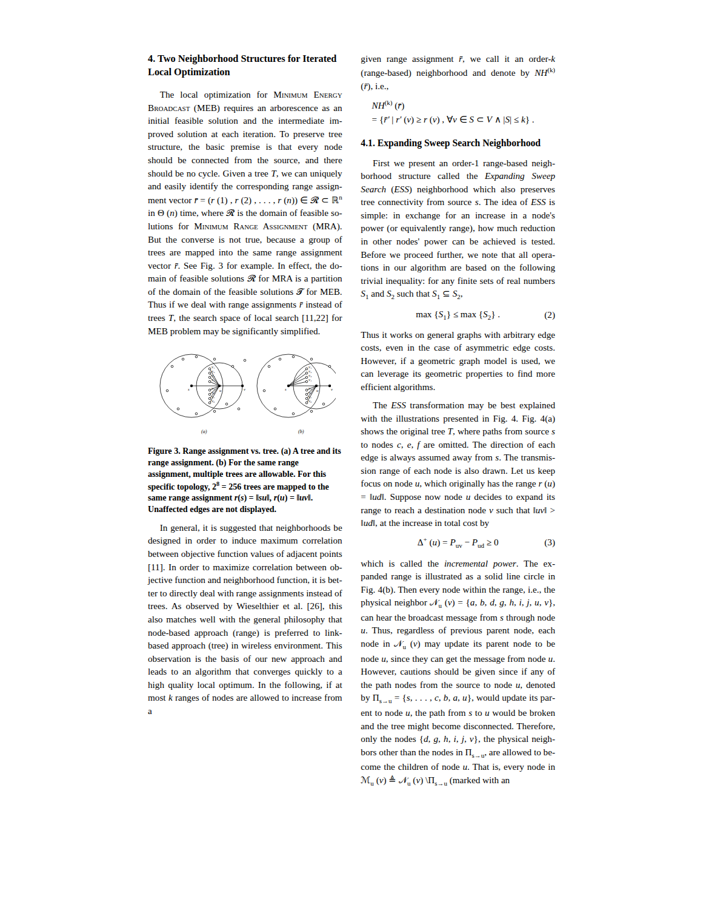4. Two Neighborhood Structures for Iterated Local Optimization
The local optimization for Minimum Energy Broadcast (MEB) requires an arborescence as an initial feasible solution and the intermediate improved solution at each iteration. To preserve tree structure, the basic premise is that every node should be connected from the source, and there should be no cycle. Given a tree T, we can uniquely and easily identify the corresponding range assignment vector r̄ = (r (1) , r (2) , . . . , r (n)) ∈ 𝓡 ⊂ ℝn in Θ (n) time, where 𝓡 is the domain of feasible solutions for Minimum Range Assignment (MRA). But the converse is not true, because a group of trees are mapped into the same range assignment vector r̄. See Fig. 3 for example. In effect, the domain of feasible solutions 𝓡 for MRA is a partition of the domain of the feasible solutions 𝓣 for MEB. Thus if we deal with range assignments r̄ instead of trees T, the search space of local search [11,22] for MEB problem may be significantly simplified.
s u v v₁ v₂ v₃ v₄ v₅ v₆ v₇ v₈ s u v v₁ v₂ v₃ v₄ v₅ v₆ v₇ v₈ (a) (b)
Figure 3. Range assignment vs. tree. (a) A tree and its range assignment. (b) For the same range assignment, multiple trees are allowable. For this specific topology, 28 = 256 trees are mapped to the same range assignment r(s) = ‖su‖, r(u) = ‖uv‖. Unaffected edges are not displayed.
In general, it is suggested that neighborhoods be designed in order to induce maximum correlation between objective function values of adjacent points [11]. In order to maximize correlation between objective function and neighborhood function, it is better to directly deal with range assignments instead of trees. As observed by Wieselthier et al. [26], this also matches well with the general philosophy that node-based approach (range) is preferred to link-based approach (tree) in wireless environment. This observation is the basis of our new approach and leads to an algorithm that converges quickly to a high quality local optimum. In the following, if at most k ranges of nodes are allowed to increase from a
given range assignment r̄, we call it an order-k (range-based) neighborhood and denote by NH(k) (r̄), i.e.,
NH(k) (r̄)
= {r̄′ | r′ (v) ≥ r (v) , ∀v ∈ S ⊂ V ∧ |S| ≤ k} .
4.1. Expanding Sweep Search Neighborhood
First we present an order-1 range-based neighborhood structure called the Expanding Sweep Search (ESS) neighborhood which also preserves tree connectivity from source s. The idea of ESS is simple: in exchange for an increase in a node's power (or equivalently range), how much reduction in other nodes' power can be achieved is tested. Before we proceed further, we note that all operations in our algorithm are based on the following trivial inequality: for any finite sets of real numbers S1 and S2 such that S1 ⊆ S2,
max {S1} ≤ max {S2} . (2)
Thus it works on general graphs with arbitrary edge costs, even in the case of asymmetric edge costs. However, if a geometric graph model is used, we can leverage its geometric properties to find more efficient algorithms.
The ESS transformation may be best explained with the illustrations presented in Fig. 4. Fig. 4(a) shows the original tree T, where paths from source s to nodes c, e, f are omitted. The direction of each edge is always assumed away from s. The transmission range of each node is also drawn. Let us keep focus on node u, which originally has the range r (u) = ‖ud‖. Suppose now node u decides to expand its range to reach a destination node v such that ‖uv‖ > ‖ud‖, at the increase in total cost by
Δ+ (u) = Puv − Pud ≥ 0 (3)
which is called the incremental power. The expanded range is illustrated as a solid line circle in Fig. 4(b). Then every node within the range, i.e., the physical neighbor 𝒩u (v) = {a, b, d, g, h, i, j, u, v}, can hear the broadcast message from s through node u. Thus, regardless of previous parent node, each node in 𝒩u (v) may update its parent node to be node u, since they can get the message from node u. However, cautions should be given since if any of the path nodes from the source to node u, denoted by Πs→u = {s, . . . , c, b, a, u}, would update its parent to node u, the path from s to u would be broken and the tree might become disconnected. Therefore, only the nodes {d, g, h, i, j, v}, the physical neighbors other than the nodes in Πs→u, are allowed to become the children of node u. That is, every node in ℳu (v) ≜ 𝒩u (v) \Πs→u (marked with an